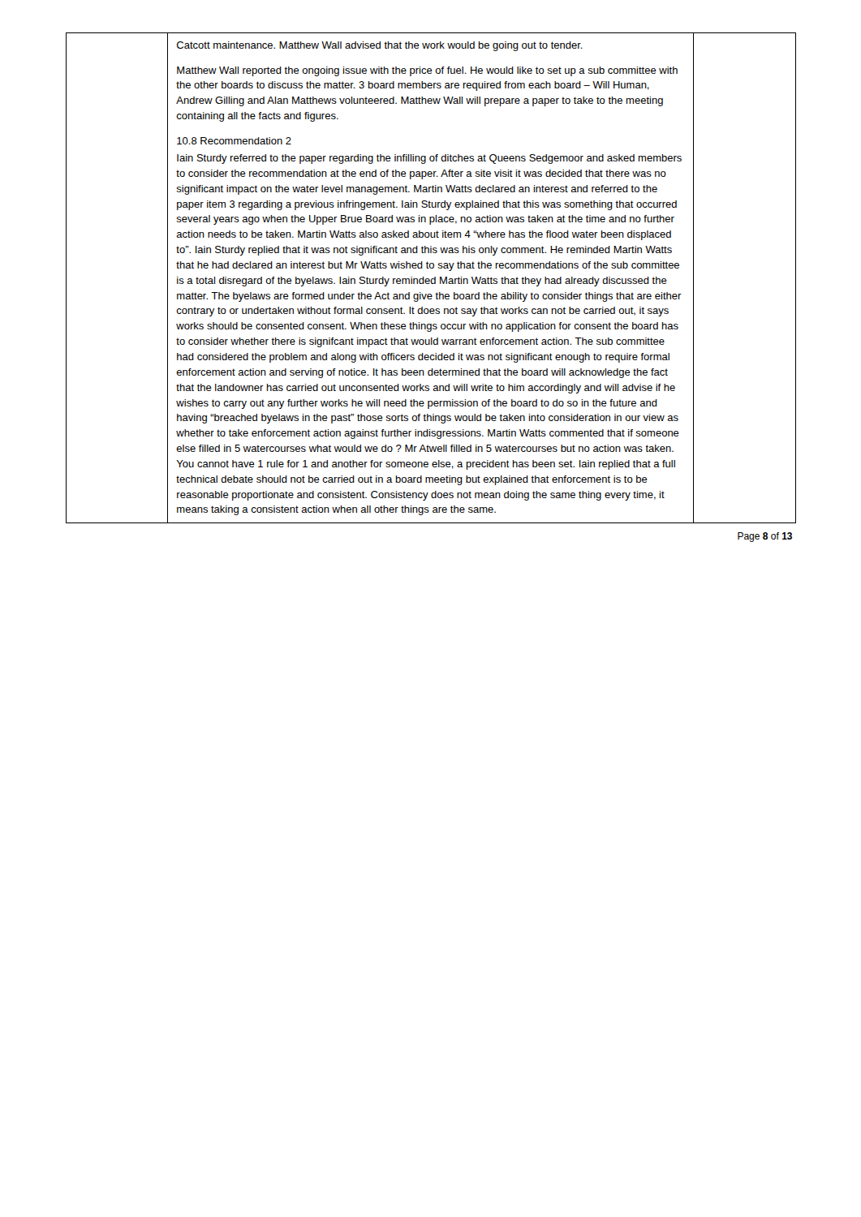| | Catcott maintenance. Matthew Wall advised that the work would be going out to tender. Matthew Wall reported the ongoing issue with the price of fuel. He would like to set up a sub committee with the other boards to discuss the matter. 3 board members are required from each board – Will Human, Andrew Gilling and Alan Matthews volunteered. Matthew Wall will prepare a paper to take to the meeting containing all the facts and figures. 10.8 Recommendation 2 Iain Sturdy referred to the paper regarding the infilling of ditches at Queens Sedgemoor and asked members to consider the recommendation at the end of the paper. After a site visit it was decided that there was no significant impact on the water level management. Martin Watts declared an interest and referred to the paper item 3 regarding a previous infringement. Iain Sturdy explained that this was something that occurred several years ago when the Upper Brue Board was in place, no action was taken at the time and no further action needs to be taken. Martin Watts also asked about item 4 “where has the flood water been displaced to”. Iain Sturdy replied that it was not significant and this was his only comment. He reminded Martin Watts that he had declared an interest but Mr Watts wished to say that the recommendations of the sub committee is a total disregard of the byelaws. Iain Sturdy reminded Martin Watts that they had already discussed the matter. The byelaws are formed under the Act and give the board the ability to consider things that are either contrary to or undertaken without formal consent. It does not say that works can not be carried out, it says works should be consented consent. When these things occur with no application for consent the board has to consider whether there is signifcant impact that would warrant enforcement action. The sub committee had considered the problem and along with officers decided it was not significant enough to require formal enforcement action and serving of notice. It has been determined that the board will acknowledge the fact that the landowner has carried out unconsented works and will write to him accordingly and will advise if he wishes to carry out any further works he will need the permission of the board to do so in the future and having “breached byelaws in the past” those sorts of things would be taken into consideration in our view as whether to take enforcement action against further indisgressions. Martin Watts commented that if someone else filled in 5 watercourses what would we do ? Mr Atwell filled in 5 watercourses but no action was taken. You cannot have 1 rule for 1 and another for someone else, a precident has been set. Iain replied that a full technical debate should not be carried out in a board meeting but explained that enforcement is to be reasonable proportionate and consistent. Consistency does not mean doing the same thing every time, it means taking a consistent action when all other things are the same. | |
Page 8 of 13